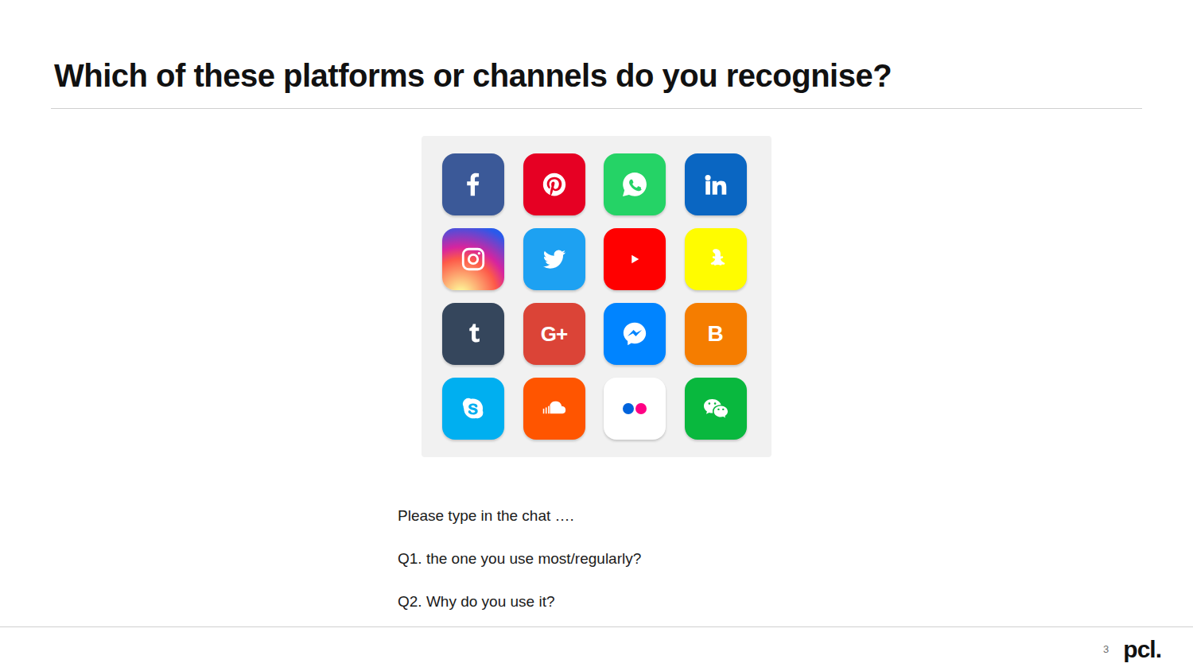Which of these platforms or channels do you recognise?
G+
B
Please type in the chat ….
Q1. the one you use most/regularly?
Q2. Why do you use it?
3 pcl.